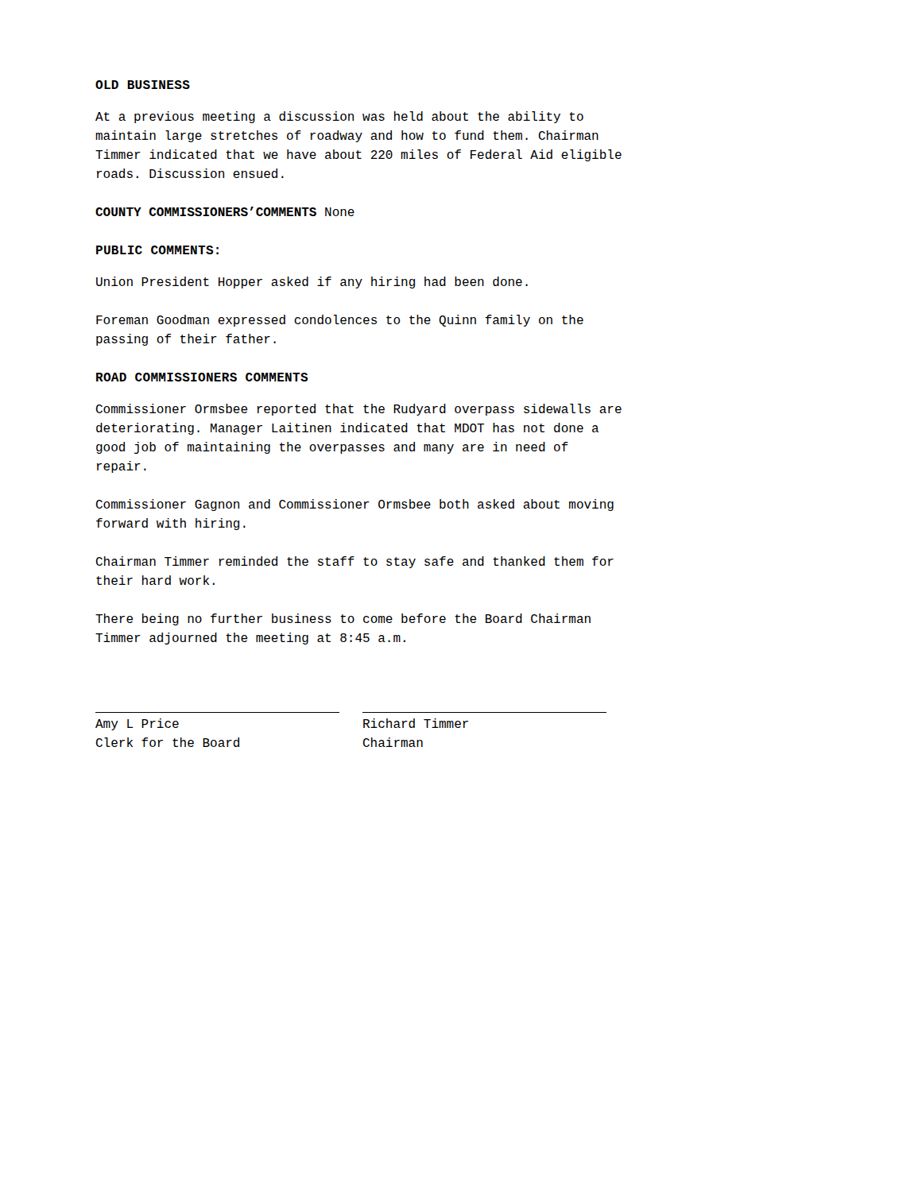OLD BUSINESS
At a previous meeting a discussion was held about the ability to maintain large stretches of roadway and how to fund them. Chairman Timmer indicated that we have about 220 miles of Federal Aid eligible roads. Discussion ensued.
COUNTY COMMISSIONERS’COMMENTS None
PUBLIC COMMENTS:
Union President Hopper asked if any hiring had been done.
Foreman Goodman expressed condolences to the Quinn family on the passing of their father.
ROAD COMMISSIONERS COMMENTS
Commissioner Ormsbee reported that the Rudyard overpass sidewalls are deteriorating. Manager Laitinen indicated that MDOT has not done a good job of maintaining the overpasses and many are in need of repair.
Commissioner Gagnon and Commissioner Ormsbee both asked about moving forward with hiring.
Chairman Timmer reminded the staff to stay safe and thanked them for their hard work.
There being no further business to come before the Board Chairman Timmer adjourned the meeting at 8:45 a.m.
| Amy L Price Clerk for the Board | Richard Timmer Chairman |